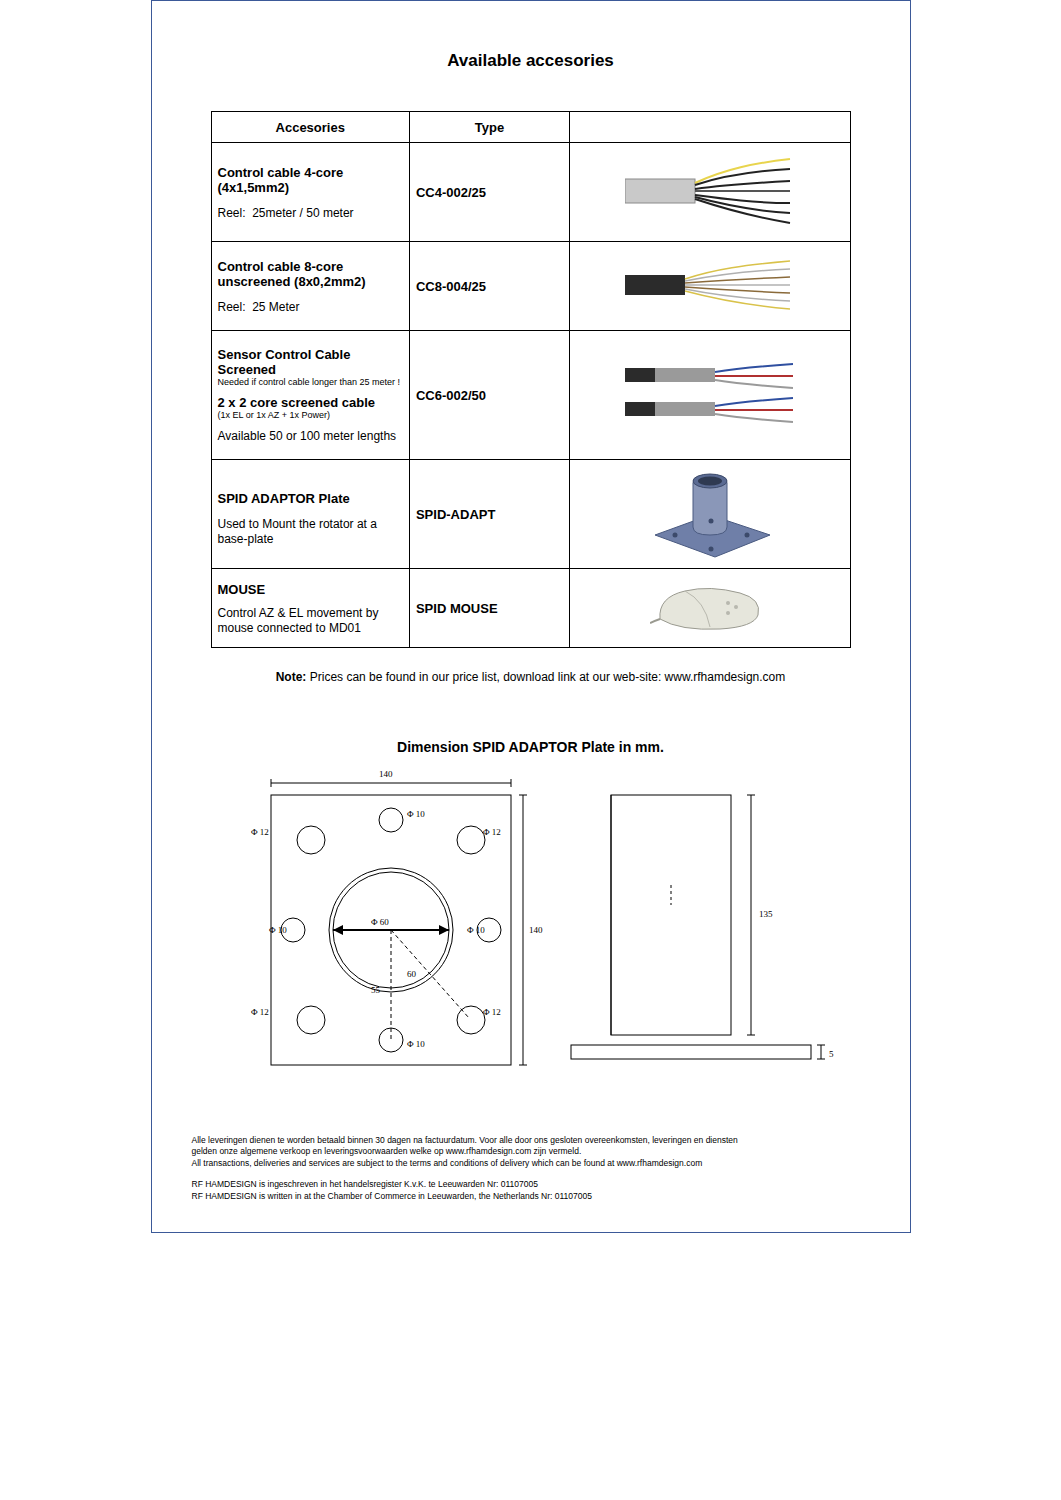Available accesories
| Accesories | Type | |
| --- | --- | --- |
| Control cable 4-core (4x1,5mm2) Reel: 25meter / 50 meter | CC4-002/25 | |
| Control cable 8-core unscreened (8x0,2mm2) Reel: 25 Meter | CC8-004/25 | |
| Sensor Control Cable Screened Needed if control cable longer than 25 meter ! 2 x 2 core screened cable (1x EL or 1x AZ + 1x Power) Available 50 or 100 meter lengths | CC6-002/50 | |
| SPID ADAPTOR Plate Used to Mount the rotator at a base-plate | SPID-ADAPT | |
| MOUSE Control AZ & EL movement by mouse connected to MD01 | SPID MOUSE | |
Note: Prices can be found in our price list, download link at our web-site: www.rfhamdesign.com
Dimension SPID ADAPTOR Plate in mm.
140 140 Φ 60 60 55 Φ 10 Φ 10 Φ 12 Φ 12 Φ 12 Φ 12 Φ 10 Φ 10 135 5
Alle leveringen dienen te worden betaald binnen 30 dagen na factuurdatum. Voor alle door ons gesloten overeenkomsten, leveringen en diensten
gelden onze algemene verkoop en leveringsvoorwaarden welke op www.rfhamdesign.com zijn vermeld.
All transactions, deliveries and services are subject to the terms and conditions of delivery which can be found at www.rfhamdesign.com
RF HAMDESIGN is ingeschreven in het handelsregister K.v.K. te Leeuwarden Nr: 01107005
RF HAMDESIGN is written in at the Chamber of Commerce in Leeuwarden, the Netherlands Nr: 01107005